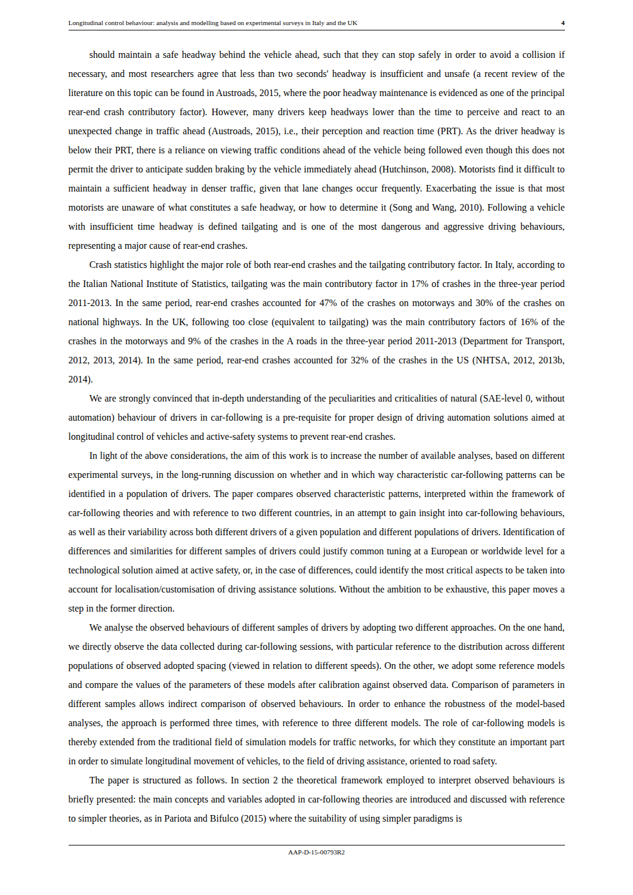Longitudinal control behaviour: analysis and modelling based on experimental surveys in Italy and the UK 4
should maintain a safe headway behind the vehicle ahead, such that they can stop safely in order to avoid a collision if necessary, and most researchers agree that less than two seconds' headway is insufficient and unsafe (a recent review of the literature on this topic can be found in Austroads, 2015, where the poor headway maintenance is evidenced as one of the principal rear-end crash contributory factor). However, many drivers keep headways lower than the time to perceive and react to an unexpected change in traffic ahead (Austroads, 2015), i.e., their perception and reaction time (PRT). As the driver headway is below their PRT, there is a reliance on viewing traffic conditions ahead of the vehicle being followed even though this does not permit the driver to anticipate sudden braking by the vehicle immediately ahead (Hutchinson, 2008). Motorists find it difficult to maintain a sufficient headway in denser traffic, given that lane changes occur frequently. Exacerbating the issue is that most motorists are unaware of what constitutes a safe headway, or how to determine it (Song and Wang, 2010). Following a vehicle with insufficient time headway is defined tailgating and is one of the most dangerous and aggressive driving behaviours, representing a major cause of rear-end crashes.
Crash statistics highlight the major role of both rear-end crashes and the tailgating contributory factor. In Italy, according to the Italian National Institute of Statistics, tailgating was the main contributory factor in 17% of crashes in the three-year period 2011-2013. In the same period, rear-end crashes accounted for 47% of the crashes on motorways and 30% of the crashes on national highways. In the UK, following too close (equivalent to tailgating) was the main contributory factors of 16% of the crashes in the motorways and 9% of the crashes in the A roads in the three-year period 2011-2013 (Department for Transport, 2012, 2013, 2014). In the same period, rear-end crashes accounted for 32% of the crashes in the US (NHTSA, 2012, 2013b, 2014).
We are strongly convinced that in-depth understanding of the peculiarities and criticalities of natural (SAE-level 0, without automation) behaviour of drivers in car-following is a pre-requisite for proper design of driving automation solutions aimed at longitudinal control of vehicles and active-safety systems to prevent rear-end crashes.
In light of the above considerations, the aim of this work is to increase the number of available analyses, based on different experimental surveys, in the long-running discussion on whether and in which way characteristic car-following patterns can be identified in a population of drivers. The paper compares observed characteristic patterns, interpreted within the framework of car-following theories and with reference to two different countries, in an attempt to gain insight into car-following behaviours, as well as their variability across both different drivers of a given population and different populations of drivers. Identification of differences and similarities for different samples of drivers could justify common tuning at a European or worldwide level for a technological solution aimed at active safety, or, in the case of differences, could identify the most critical aspects to be taken into account for localisation/customisation of driving assistance solutions. Without the ambition to be exhaustive, this paper moves a step in the former direction.
We analyse the observed behaviours of different samples of drivers by adopting two different approaches. On the one hand, we directly observe the data collected during car-following sessions, with particular reference to the distribution across different populations of observed adopted spacing (viewed in relation to different speeds). On the other, we adopt some reference models and compare the values of the parameters of these models after calibration against observed data. Comparison of parameters in different samples allows indirect comparison of observed behaviours. In order to enhance the robustness of the model-based analyses, the approach is performed three times, with reference to three different models. The role of car-following models is thereby extended from the traditional field of simulation models for traffic networks, for which they constitute an important part in order to simulate longitudinal movement of vehicles, to the field of driving assistance, oriented to road safety.
The paper is structured as follows. In section 2 the theoretical framework employed to interpret observed behaviours is briefly presented: the main concepts and variables adopted in car-following theories are introduced and discussed with reference to simpler theories, as in Pariota and Bifulco (2015) where the suitability of using simpler paradigms is
AAP-D-15-00793R2